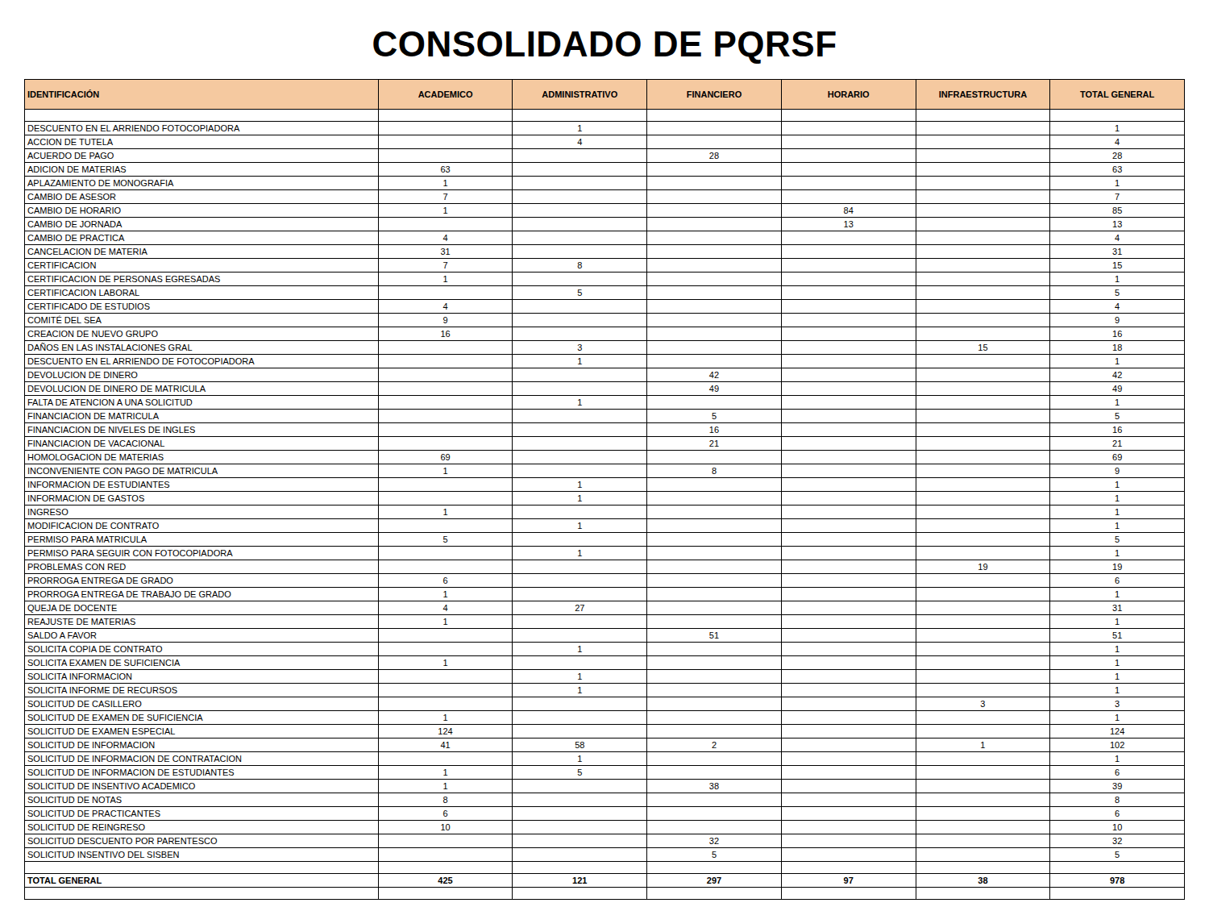CONSOLIDADO DE PQRSF
| IDENTIFICACIÓN | ACADEMICO | ADMINISTRATIVO | FINANCIERO | HORARIO | INFRAESTRUCTURA | TOTAL GENERAL |
| --- | --- | --- | --- | --- | --- | --- |
| DESCUENTO EN EL ARRIENDO FOTOCOPIADORA | | 1 | | | | 1 |
| ACCION DE TUTELA | | 4 | | | | 4 |
| ACUERDO DE PAGO | | | 28 | | | 28 |
| ADICION DE MATERIAS | 63 | | | | | 63 |
| APLAZAMIENTO DE MONOGRAFIA | 1 | | | | | 1 |
| CAMBIO DE ASESOR | 7 | | | | | 7 |
| CAMBIO DE HORARIO | 1 | | | 84 | | 85 |
| CAMBIO DE JORNADA | | | | 13 | | 13 |
| CAMBIO DE PRACTICA | 4 | | | | | 4 |
| CANCELACION DE MATERIA | 31 | | | | | 31 |
| CERTIFICACION | 7 | 8 | | | | 15 |
| CERTIFICACION DE PERSONAS EGRESADAS | 1 | | | | | 1 |
| CERTIFICACION LABORAL | | 5 | | | | 5 |
| CERTIFICADO DE ESTUDIOS | 4 | | | | | 4 |
| COMITÉ DEL SEA | 9 | | | | | 9 |
| CREACION DE NUEVO GRUPO | 16 | | | | | 16 |
| DAÑOS EN LAS INSTALACIONES GRAL | | 3 | | | 15 | 18 |
| DESCUENTO EN EL ARRIENDO DE FOTOCOPIADORA | | 1 | | | | 1 |
| DEVOLUCION DE DINERO | | | 42 | | | 42 |
| DEVOLUCION DE DINERO DE MATRICULA | | | 49 | | | 49 |
| FALTA DE ATENCION A UNA SOLICITUD | | 1 | | | | 1 |
| FINANCIACION DE MATRICULA | | | 5 | | | 5 |
| FINANCIACION DE NIVELES DE INGLES | | | 16 | | | 16 |
| FINANCIACION DE VACACIONAL | | | 21 | | | 21 |
| HOMOLOGACION DE MATERIAS | 69 | | | | | 69 |
| INCONVENIENTE CON PAGO DE MATRICULA | 1 | | 8 | | | 9 |
| INFORMACION DE ESTUDIANTES | | 1 | | | | 1 |
| INFORMACION DE GASTOS | | 1 | | | | 1 |
| INGRESO | 1 | | | | | 1 |
| MODIFICACION DE CONTRATO | | 1 | | | | 1 |
| PERMISO PARA MATRICULA | 5 | | | | | 5 |
| PERMISO PARA SEGUIR CON FOTOCOPIADORA | | 1 | | | | 1 |
| PROBLEMAS CON RED | | | | | 19 | 19 |
| PRORROGA ENTREGA DE GRADO | 6 | | | | | 6 |
| PRORROGA ENTREGA DE TRABAJO DE GRADO | 1 | | | | | 1 |
| QUEJA DE DOCENTE | 4 | 27 | | | | 31 |
| REAJUSTE DE MATERIAS | 1 | | | | | 1 |
| SALDO A FAVOR | | | 51 | | | 51 |
| SOLICITA COPIA DE CONTRATO | | 1 | | | | 1 |
| SOLICITA EXAMEN DE SUFICIENCIA | 1 | | | | | 1 |
| SOLICITA INFORMACION | | 1 | | | | 1 |
| SOLICITA INFORME DE RECURSOS | | 1 | | | | 1 |
| SOLICITUD DE CASILLERO | | | | | 3 | 3 |
| SOLICITUD DE EXAMEN DE SUFICIENCIA | 1 | | | | | 1 |
| SOLICITUD DE EXAMEN ESPECIAL | 124 | | | | | 124 |
| SOLICITUD DE INFORMACION | 41 | 58 | 2 | | 1 | 102 |
| SOLICITUD DE INFORMACION DE CONTRATACION | | 1 | | | | 1 |
| SOLICITUD DE INFORMACION DE ESTUDIANTES | 1 | 5 | | | | 6 |
| SOLICITUD DE INSENTIVO ACADEMICO | 1 | | 38 | | | 39 |
| SOLICITUD DE NOTAS | 8 | | | | | 8 |
| SOLICITUD DE PRACTICANTES | 6 | | | | | 6 |
| SOLICITUD DE REINGRESO | 10 | | | | | 10 |
| SOLICITUD DESCUENTO POR PARENTESCO | | | 32 | | | 32 |
| SOLICITUD INSENTIVO DEL SISBEN | | | 5 | | | 5 |
| TOTAL GENERAL | 425 | 121 | 297 | 97 | 38 | 978 |